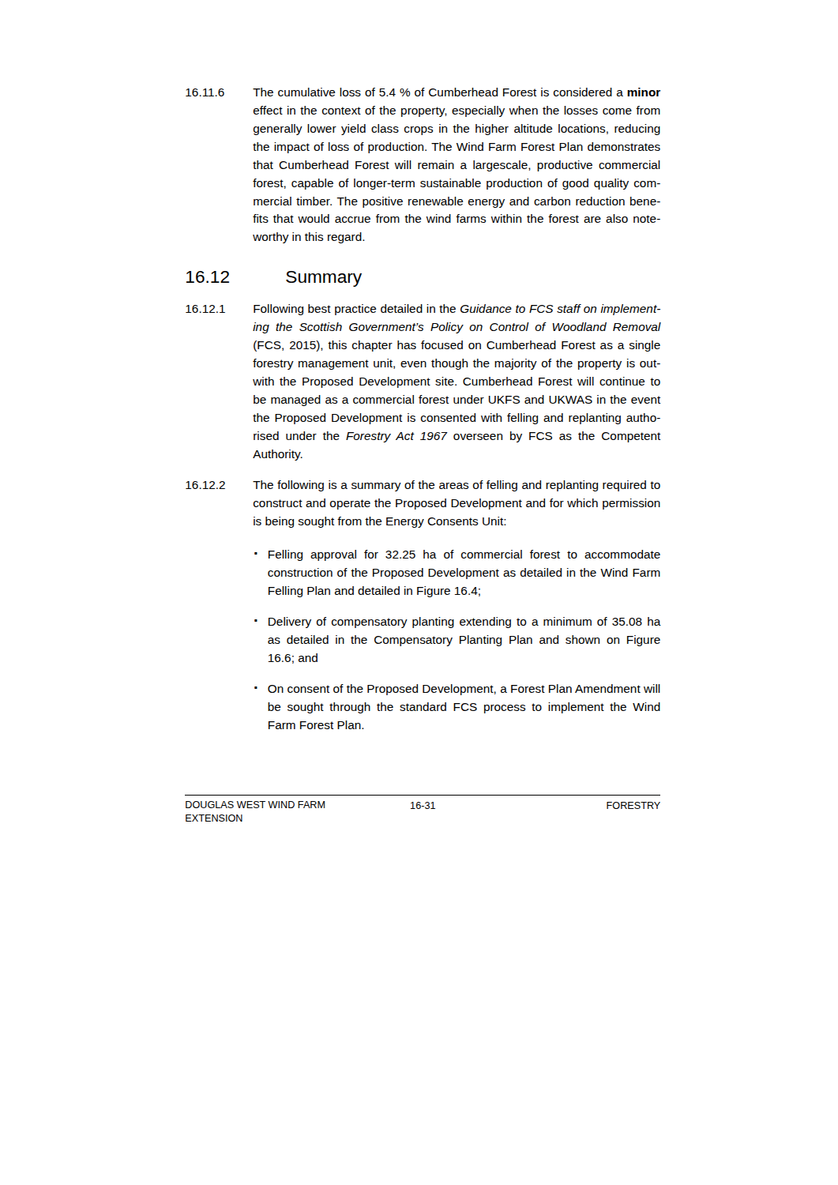16.11.6
The cumulative loss of 5.4 % of Cumberhead Forest is considered a minor effect in the context of the property, especially when the losses come from generally lower yield class crops in the higher altitude locations, reducing the impact of loss of production. The Wind Farm Forest Plan demonstrates that Cumberhead Forest will remain a largescale, productive commercial forest, capable of longer-term sustainable production of good quality commercial timber. The positive renewable energy and carbon reduction benefits that would accrue from the wind farms within the forest are also noteworthy in this regard.
16.12
Summary
16.12.1
Following best practice detailed in the Guidance to FCS staff on implementing the Scottish Government’s Policy on Control of Woodland Removal (FCS, 2015), this chapter has focused on Cumberhead Forest as a single forestry management unit, even though the majority of the property is outwith the Proposed Development site. Cumberhead Forest will continue to be managed as a commercial forest under UKFS and UKWAS in the event the Proposed Development is consented with felling and replanting authorised under the Forestry Act 1967 overseen by FCS as the Competent Authority.
16.12.2
The following is a summary of the areas of felling and replanting required to construct and operate the Proposed Development and for which permission is being sought from the Energy Consents Unit:
▪ Felling approval for 32.25 ha of commercial forest to accommodate construction of the Proposed Development as detailed in the Wind Farm Felling Plan and detailed in Figure 16.4;
▪ Delivery of compensatory planting extending to a minimum of 35.08 ha as detailed in the Compensatory Planting Plan and shown on Figure 16.6; and
▪ On consent of the Proposed Development, a Forest Plan Amendment will be sought through the standard FCS process to implement the Wind Farm Forest Plan.
DOUGLAS WEST WIND FARM
EXTENSION
16-31
FORESTRY